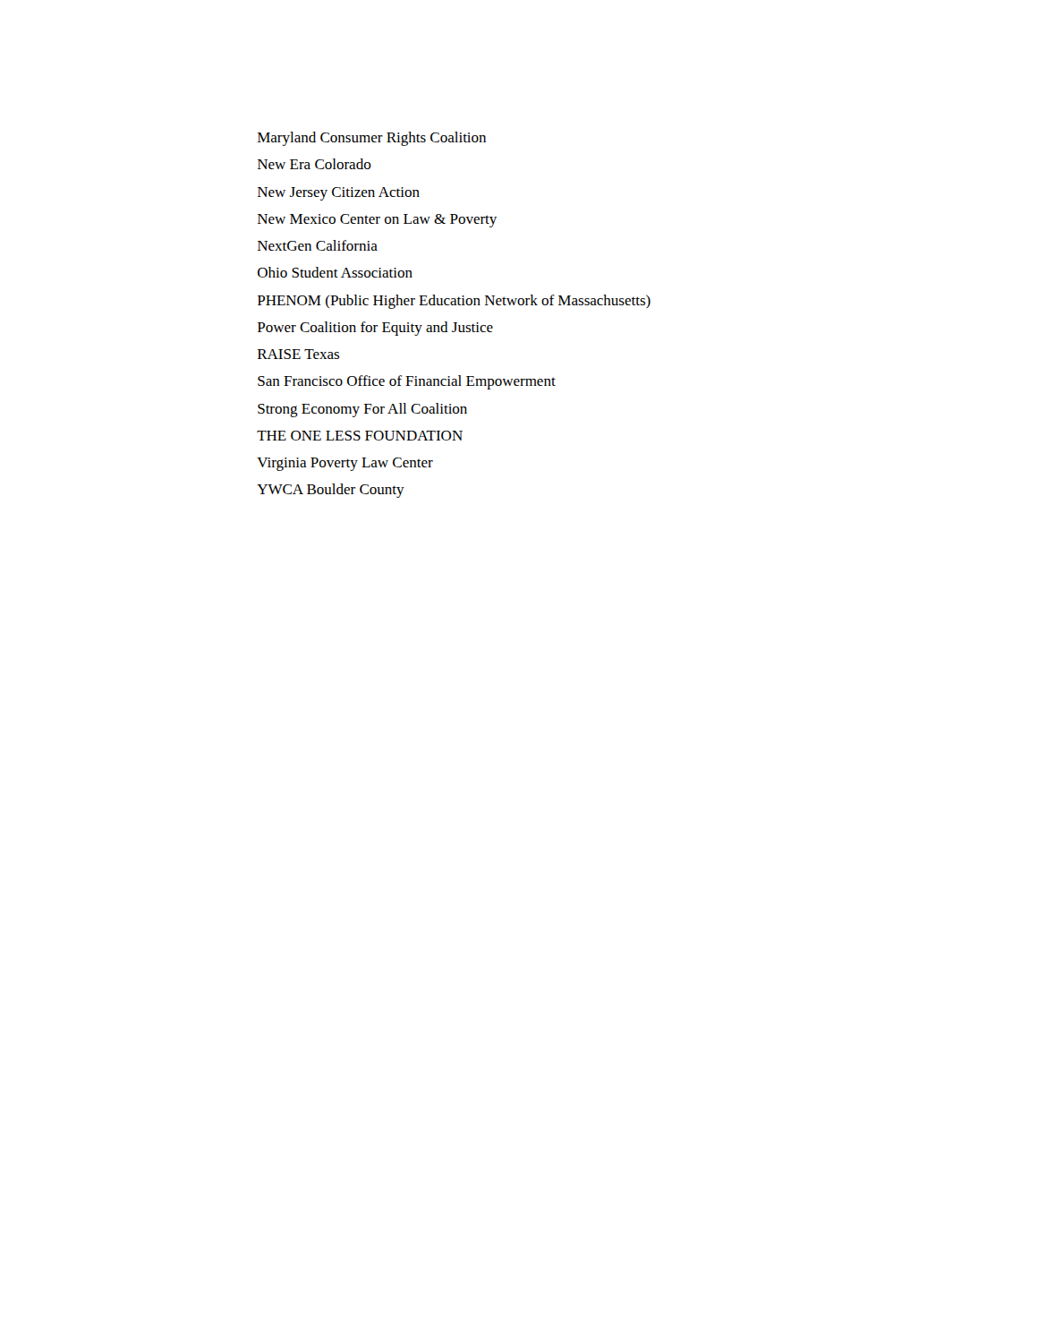Maryland Consumer Rights Coalition
New Era Colorado
New Jersey Citizen Action
New Mexico Center on Law & Poverty
NextGen California
Ohio Student Association
PHENOM (Public Higher Education Network of Massachusetts)
Power Coalition for Equity and Justice
RAISE Texas
San Francisco Office of Financial Empowerment
Strong Economy For All Coalition
THE ONE LESS FOUNDATION
Virginia Poverty Law Center
YWCA Boulder County